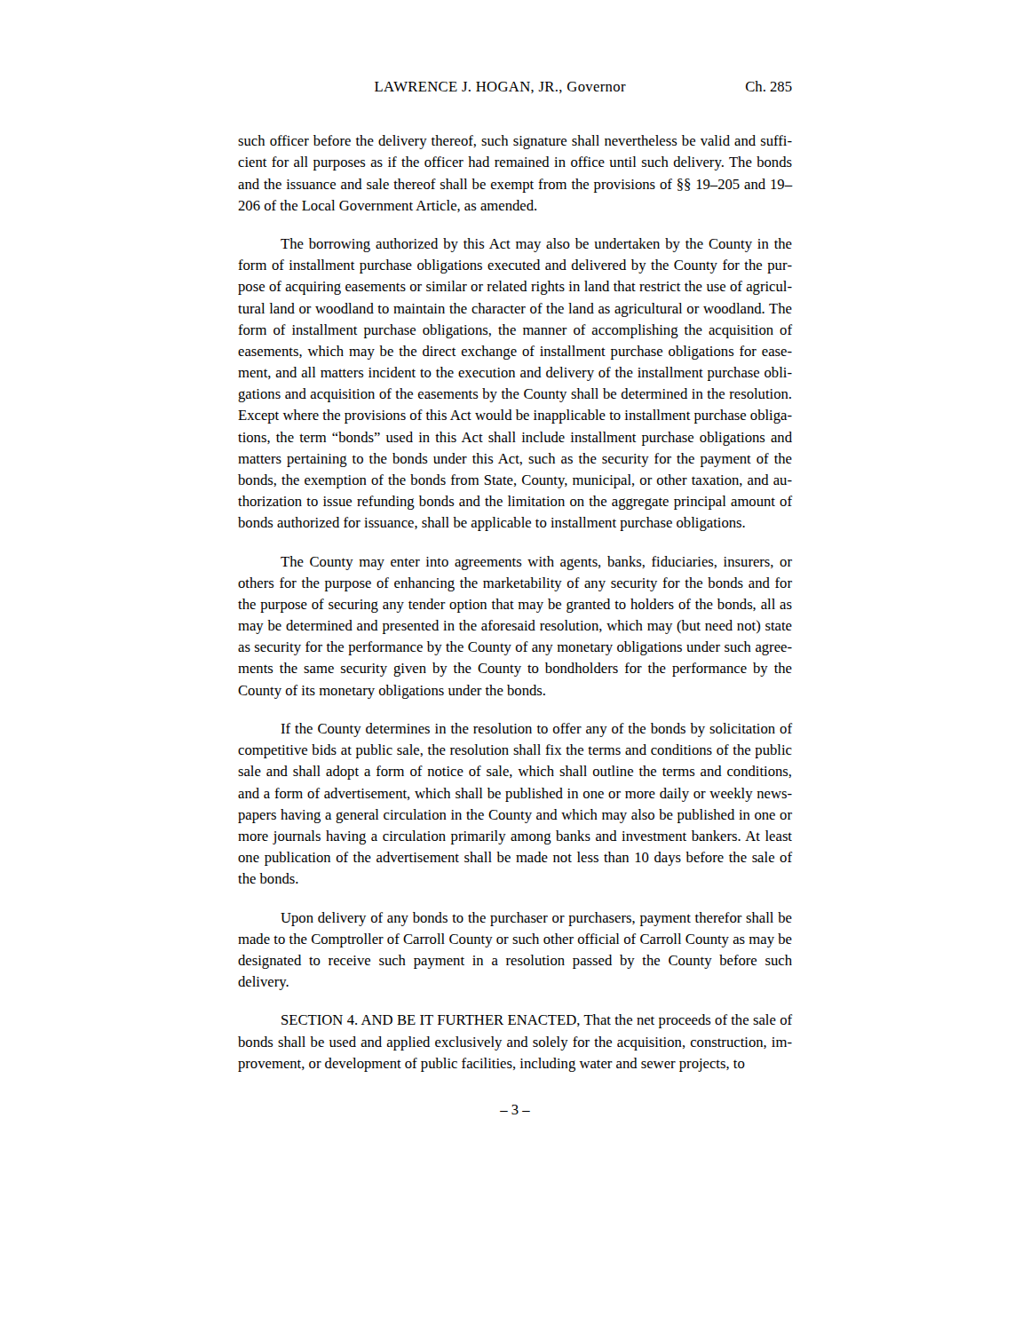LAWRENCE J. HOGAN, JR., Governor Ch. 285
such officer before the delivery thereof, such signature shall nevertheless be valid and sufficient for all purposes as if the officer had remained in office until such delivery. The bonds and the issuance and sale thereof shall be exempt from the provisions of §§ 19–205 and 19–206 of the Local Government Article, as amended.
The borrowing authorized by this Act may also be undertaken by the County in the form of installment purchase obligations executed and delivered by the County for the purpose of acquiring easements or similar or related rights in land that restrict the use of agricultural land or woodland to maintain the character of the land as agricultural or woodland. The form of installment purchase obligations, the manner of accomplishing the acquisition of easements, which may be the direct exchange of installment purchase obligations for easement, and all matters incident to the execution and delivery of the installment purchase obligations and acquisition of the easements by the County shall be determined in the resolution. Except where the provisions of this Act would be inapplicable to installment purchase obligations, the term “bonds” used in this Act shall include installment purchase obligations and matters pertaining to the bonds under this Act, such as the security for the payment of the bonds, the exemption of the bonds from State, County, municipal, or other taxation, and authorization to issue refunding bonds and the limitation on the aggregate principal amount of bonds authorized for issuance, shall be applicable to installment purchase obligations.
The County may enter into agreements with agents, banks, fiduciaries, insurers, or others for the purpose of enhancing the marketability of any security for the bonds and for the purpose of securing any tender option that may be granted to holders of the bonds, all as may be determined and presented in the aforesaid resolution, which may (but need not) state as security for the performance by the County of any monetary obligations under such agreements the same security given by the County to bondholders for the performance by the County of its monetary obligations under the bonds.
If the County determines in the resolution to offer any of the bonds by solicitation of competitive bids at public sale, the resolution shall fix the terms and conditions of the public sale and shall adopt a form of notice of sale, which shall outline the terms and conditions, and a form of advertisement, which shall be published in one or more daily or weekly newspapers having a general circulation in the County and which may also be published in one or more journals having a circulation primarily among banks and investment bankers. At least one publication of the advertisement shall be made not less than 10 days before the sale of the bonds.
Upon delivery of any bonds to the purchaser or purchasers, payment therefor shall be made to the Comptroller of Carroll County or such other official of Carroll County as may be designated to receive such payment in a resolution passed by the County before such delivery.
SECTION 4. AND BE IT FURTHER ENACTED, That the net proceeds of the sale of bonds shall be used and applied exclusively and solely for the acquisition, construction, improvement, or development of public facilities, including water and sewer projects, to
– 3 –